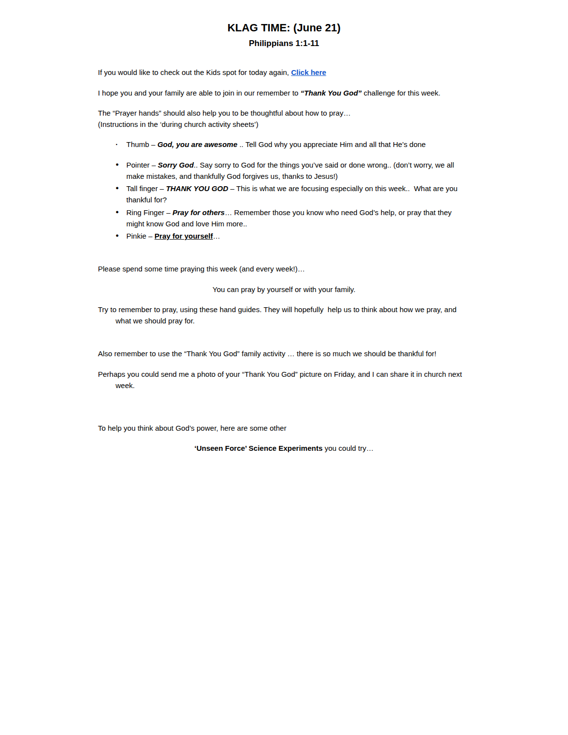KLAG TIME: (June 21)
Philippians 1:1-11
If you would like to check out the Kids spot for today again, Click here
I hope you and your family are able to join in our remember to “Thank You God” challenge for this week.
The “Prayer hands” should also help you to be thoughtful about how to pray…
(Instructions in the ‘during church activity sheets’)
Thumb – God, you are awesome .. Tell God why you appreciate Him and all that He’s done
Pointer – Sorry God.. Say sorry to God for the things you’ve said or done wrong.. (don’t worry, we all make mistakes, and thankfully God forgives us, thanks to Jesus!)
Tall finger – THANK YOU GOD – This is what we are focusing especially on this week.. What are you thankful for?
Ring Finger – Pray for others… Remember those you know who need God’s help, or pray that they might know God and love Him more..
Pinkie – Pray for yourself…
Please spend some time praying this week (and every week!)…
You can pray by yourself or with your family.
Try to remember to pray, using these hand guides. They will hopefully help us to think about how we pray, and what we should pray for.
Also remember to use the “Thank You God” family activity … there is so much we should be thankful for!
Perhaps you could send me a photo of your “Thank You God” picture on Friday, and I can share it in church next week.
To help you think about God’s power, here are some other
‘Unseen Force’ Science Experiments you could try…